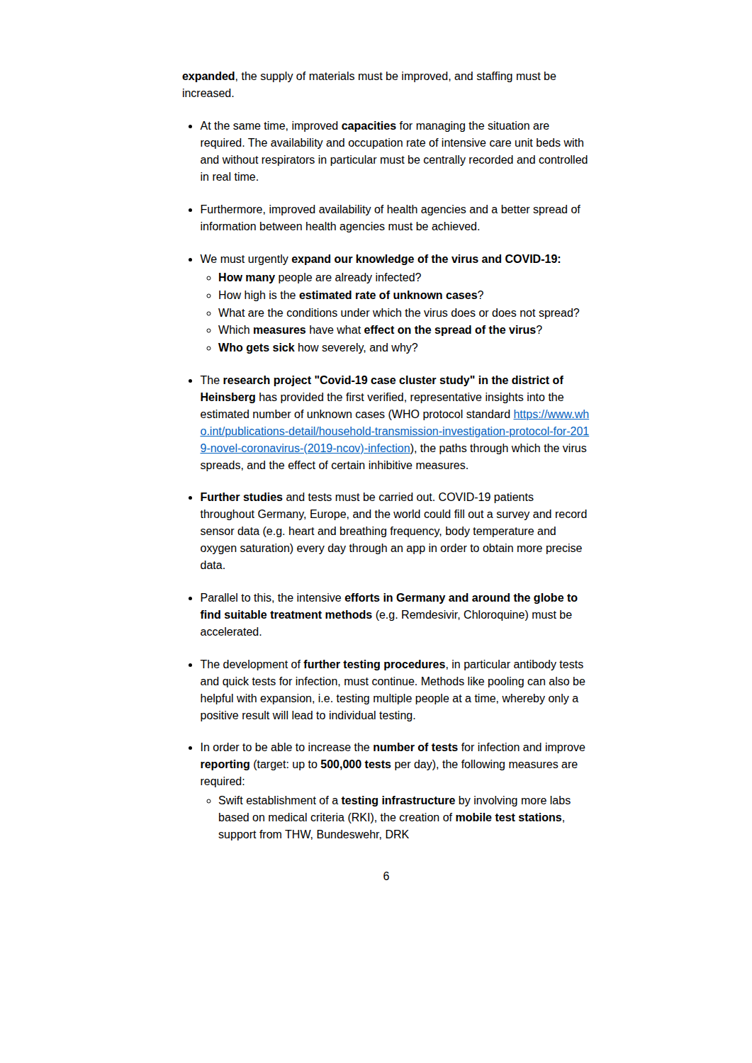expanded, the supply of materials must be improved, and staffing must be increased.
At the same time, improved capacities for managing the situation are required. The availability and occupation rate of intensive care unit beds with and without respirators in particular must be centrally recorded and controlled in real time.
Furthermore, improved availability of health agencies and a better spread of information between health agencies must be achieved.
We must urgently expand our knowledge of the virus and COVID-19:
How many people are already infected?
How high is the estimated rate of unknown cases?
What are the conditions under which the virus does or does not spread?
Which measures have what effect on the spread of the virus?
Who gets sick how severely, and why?
The research project "Covid-19 case cluster study" in the district of Heinsberg has provided the first verified, representative insights into the estimated number of unknown cases (WHO protocol standard https://www.who.int/publications-detail/household-transmission-investigation-protocol-for-2019-novel-coronavirus-(2019-ncov)-infection), the paths through which the virus spreads, and the effect of certain inhibitive measures.
Further studies and tests must be carried out. COVID-19 patients throughout Germany, Europe, and the world could fill out a survey and record sensor data (e.g. heart and breathing frequency, body temperature and oxygen saturation) every day through an app in order to obtain more precise data.
Parallel to this, the intensive efforts in Germany and around the globe to find suitable treatment methods (e.g. Remdesivir, Chloroquine) must be accelerated.
The development of further testing procedures, in particular antibody tests and quick tests for infection, must continue. Methods like pooling can also be helpful with expansion, i.e. testing multiple people at a time, whereby only a positive result will lead to individual testing.
In order to be able to increase the number of tests for infection and improve reporting (target: up to 500,000 tests per day), the following measures are required:
Swift establishment of a testing infrastructure by involving more labs based on medical criteria (RKI), the creation of mobile test stations, support from THW, Bundeswehr, DRK
6